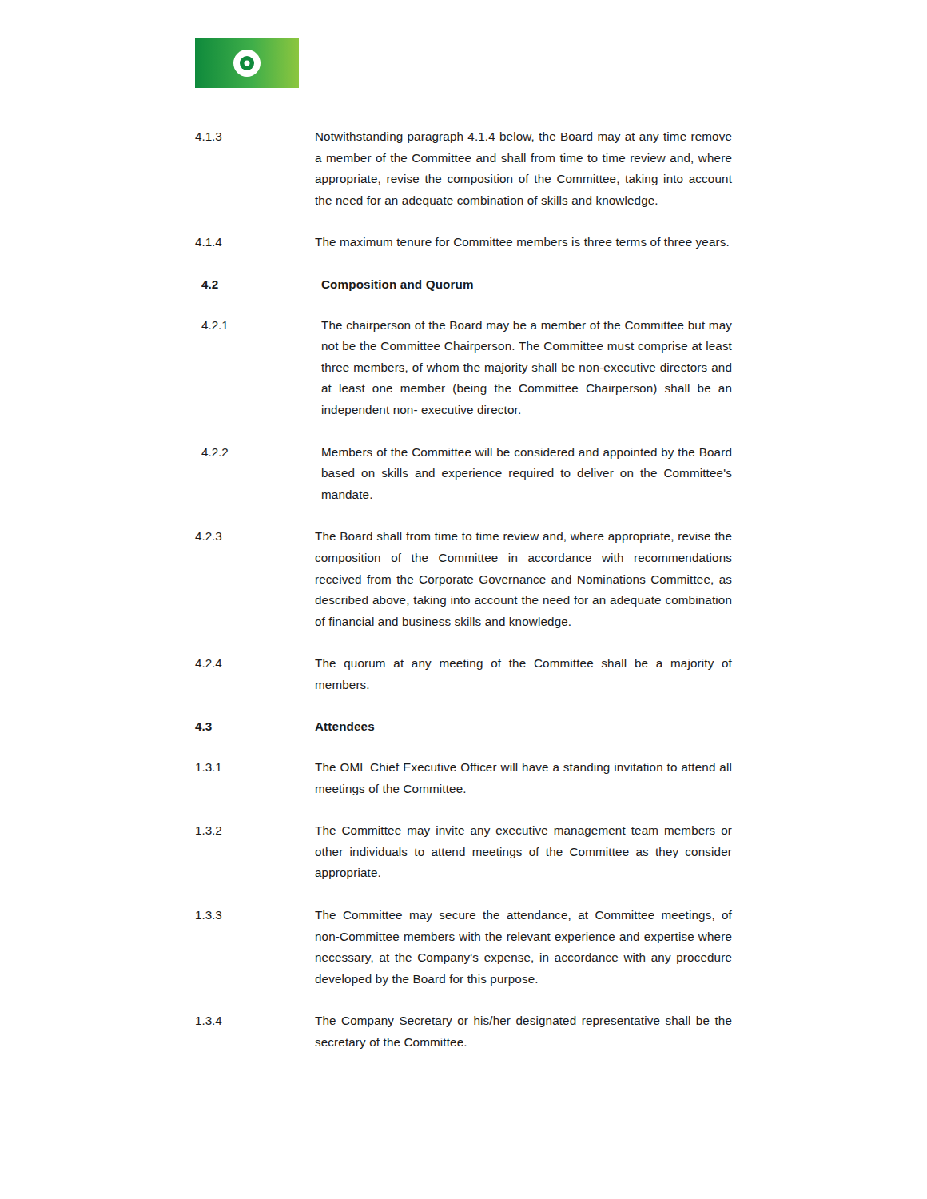4.1.3
Notwithstanding paragraph 4.1.4 below, the Board may at any time remove a member of the Committee and shall from time to time review and, where appropriate, revise the composition of the Committee, taking into account the need for an adequate combination of skills and knowledge.
4.1.4
The maximum tenure for Committee members is three terms of three years.
4.2
Composition and Quorum
4.2.1
The chairperson of the Board may be a member of the Committee but may not be the Committee Chairperson. The Committee must comprise at least three members, of whom the majority shall be non-executive directors and at least one member (being the Committee Chairperson) shall be an independent non- executive director.
4.2.2
Members of the Committee will be considered and appointed by the Board based on skills and experience required to deliver on the Committee's mandate.
4.2.3
The Board shall from time to time review and, where appropriate, revise the composition of the Committee in accordance with recommendations received from the Corporate Governance and Nominations Committee, as described above, taking into account the need for an adequate combination of financial and business skills and knowledge.
4.2.4
The quorum at any meeting of the Committee shall be a majority of members.
4.3
Attendees
1.3.1
The OML Chief Executive Officer will have a standing invitation to attend all meetings of the Committee.
1.3.2
The Committee may invite any executive management team members or other individuals to attend meetings of the Committee as they consider appropriate.
1.3.3
The Committee may secure the attendance, at Committee meetings, of non-Committee members with the relevant experience and expertise where necessary, at the Company's expense, in accordance with any procedure developed by the Board for this purpose.
1.3.4
The Company Secretary or his/her designated representative shall be the secretary of the Committee.